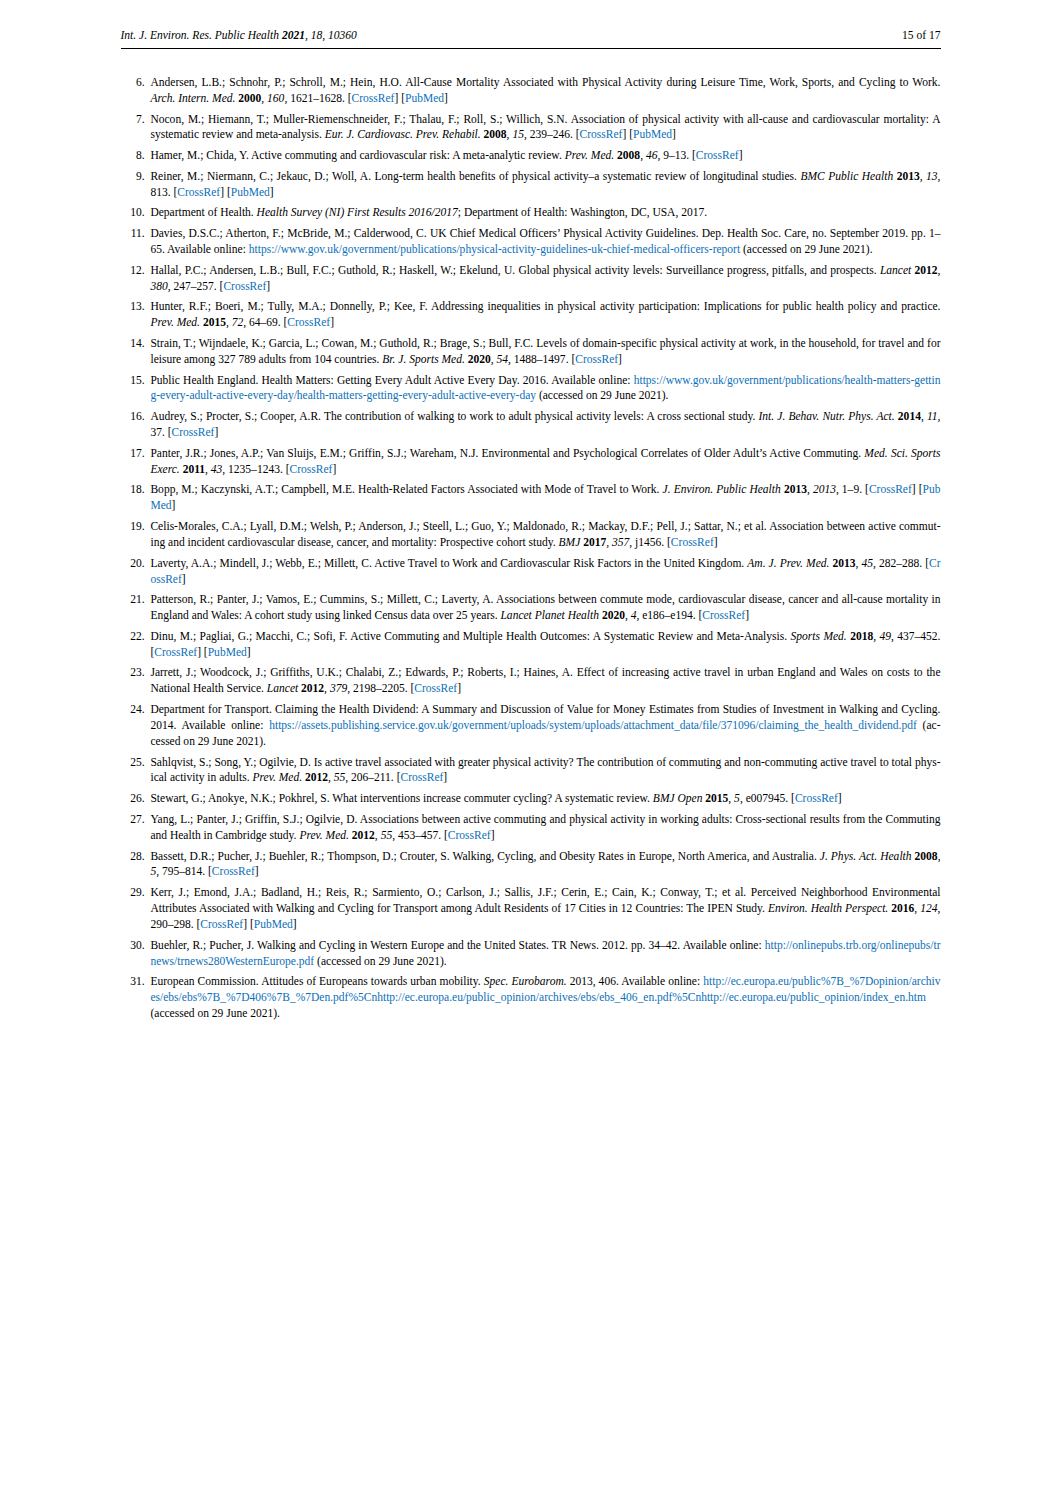Int. J. Environ. Res. Public Health 2021, 18, 10360 15 of 17
Andersen, L.B.; Schnohr, P.; Schroll, M.; Hein, H.O. All-Cause Mortality Associated with Physical Activity during Leisure Time, Work, Sports, and Cycling to Work. Arch. Intern. Med. 2000, 160, 1621–1628. [CrossRef] [PubMed]
Nocon, M.; Hiemann, T.; Muller-Riemenschneider, F.; Thalau, F.; Roll, S.; Willich, S.N. Association of physical activity with all-cause and cardiovascular mortality: A systematic review and meta-analysis. Eur. J. Cardiovasc. Prev. Rehabil. 2008, 15, 239–246. [CrossRef] [PubMed]
Hamer, M.; Chida, Y. Active commuting and cardiovascular risk: A meta-analytic review. Prev. Med. 2008, 46, 9–13. [CrossRef]
Reiner, M.; Niermann, C.; Jekauc, D.; Woll, A. Long-term health benefits of physical activity–a systematic review of longitudinal studies. BMC Public Health 2013, 13, 813. [CrossRef] [PubMed]
Department of Health. Health Survey (NI) First Results 2016/2017; Department of Health: Washington, DC, USA, 2017.
Davies, D.S.C.; Atherton, F.; McBride, M.; Calderwood, C. UK Chief Medical Officers’ Physical Activity Guidelines. Dep. Health Soc. Care, no. September 2019. pp. 1–65. Available online: https://www.gov.uk/government/publications/physical-activity-guidelines-uk-chief-medical-officers-report (accessed on 29 June 2021).
Hallal, P.C.; Andersen, L.B.; Bull, F.C.; Guthold, R.; Haskell, W.; Ekelund, U. Global physical activity levels: Surveillance progress, pitfalls, and prospects. Lancet 2012, 380, 247–257. [CrossRef]
Hunter, R.F.; Boeri, M.; Tully, M.A.; Donnelly, P.; Kee, F. Addressing inequalities in physical activity participation: Implications for public health policy and practice. Prev. Med. 2015, 72, 64–69. [CrossRef]
Strain, T.; Wijndaele, K.; Garcia, L.; Cowan, M.; Guthold, R.; Brage, S.; Bull, F.C. Levels of domain-specific physical activity at work, in the household, for travel and for leisure among 327 789 adults from 104 countries. Br. J. Sports Med. 2020, 54, 1488–1497. [CrossRef]
Public Health England. Health Matters: Getting Every Adult Active Every Day. 2016. Available online: https://www.gov.uk/government/publications/health-matters-getting-every-adult-active-every-day/health-matters-getting-every-adult-active-every-day (accessed on 29 June 2021).
Audrey, S.; Procter, S.; Cooper, A.R. The contribution of walking to work to adult physical activity levels: A cross sectional study. Int. J. Behav. Nutr. Phys. Act. 2014, 11, 37. [CrossRef]
Panter, J.R.; Jones, A.P.; Van Sluijs, E.M.; Griffin, S.J.; Wareham, N.J. Environmental and Psychological Correlates of Older Adult’s Active Commuting. Med. Sci. Sports Exerc. 2011, 43, 1235–1243. [CrossRef]
Bopp, M.; Kaczynski, A.T.; Campbell, M.E. Health-Related Factors Associated with Mode of Travel to Work. J. Environ. Public Health 2013, 2013, 1–9. [CrossRef] [PubMed]
Celis-Morales, C.A.; Lyall, D.M.; Welsh, P.; Anderson, J.; Steell, L.; Guo, Y.; Maldonado, R.; Mackay, D.F.; Pell, J.; Sattar, N.; et al. Association between active commuting and incident cardiovascular disease, cancer, and mortality: Prospective cohort study. BMJ 2017, 357, j1456. [CrossRef]
Laverty, A.A.; Mindell, J.; Webb, E.; Millett, C. Active Travel to Work and Cardiovascular Risk Factors in the United Kingdom. Am. J. Prev. Med. 2013, 45, 282–288. [CrossRef]
Patterson, R.; Panter, J.; Vamos, E.; Cummins, S.; Millett, C.; Laverty, A. Associations between commute mode, cardiovascular disease, cancer and all-cause mortality in England and Wales: A cohort study using linked Census data over 25 years. Lancet Planet Health 2020, 4, e186–e194. [CrossRef]
Dinu, M.; Pagliai, G.; Macchi, C.; Sofi, F. Active Commuting and Multiple Health Outcomes: A Systematic Review and Meta-Analysis. Sports Med. 2018, 49, 437–452. [CrossRef] [PubMed]
Jarrett, J.; Woodcock, J.; Griffiths, U.K.; Chalabi, Z.; Edwards, P.; Roberts, I.; Haines, A. Effect of increasing active travel in urban England and Wales on costs to the National Health Service. Lancet 2012, 379, 2198–2205. [CrossRef]
Department for Transport. Claiming the Health Dividend: A Summary and Discussion of Value for Money Estimates from Studies of Investment in Walking and Cycling. 2014. Available online: https://assets.publishing.service.gov.uk/government/uploads/system/uploads/attachment_data/file/371096/claiming_the_health_dividend.pdf (accessed on 29 June 2021).
Sahlqvist, S.; Song, Y.; Ogilvie, D. Is active travel associated with greater physical activity? The contribution of commuting and non-commuting active travel to total physical activity in adults. Prev. Med. 2012, 55, 206–211. [CrossRef]
Stewart, G.; Anokye, N.K.; Pokhrel, S. What interventions increase commuter cycling? A systematic review. BMJ Open 2015, 5, e007945. [CrossRef]
Yang, L.; Panter, J.; Griffin, S.J.; Ogilvie, D. Associations between active commuting and physical activity in working adults: Cross-sectional results from the Commuting and Health in Cambridge study. Prev. Med. 2012, 55, 453–457. [CrossRef]
Bassett, D.R.; Pucher, J.; Buehler, R.; Thompson, D.; Crouter, S. Walking, Cycling, and Obesity Rates in Europe, North America, and Australia. J. Phys. Act. Health 2008, 5, 795–814. [CrossRef]
Kerr, J.; Emond, J.A.; Badland, H.; Reis, R.; Sarmiento, O.; Carlson, J.; Sallis, J.F.; Cerin, E.; Cain, K.; Conway, T.; et al. Perceived Neighborhood Environmental Attributes Associated with Walking and Cycling for Transport among Adult Residents of 17 Cities in 12 Countries: The IPEN Study. Environ. Health Perspect. 2016, 124, 290–298. [CrossRef] [PubMed]
Buehler, R.; Pucher, J. Walking and Cycling in Western Europe and the United States. TR News. 2012. pp. 34–42. Available online: http://onlinepubs.trb.org/onlinepubs/trnews/trnews280WesternEurope.pdf (accessed on 29 June 2021).
European Commission. Attitudes of Europeans towards urban mobility. Spec. Eurobarom. 2013, 406. Available online: http://ec.europa.eu/public%7B_%7Dopinion/archives/ebs/ebs%7B_%7D406%7B_%7Den.pdf%5Cnhttp://ec.europa.eu/public_opinion/archives/ebs/ebs_406_en.pdf%5Cnhttp://ec.europa.eu/public_opinion/index_en.htm (accessed on 29 June 2021).